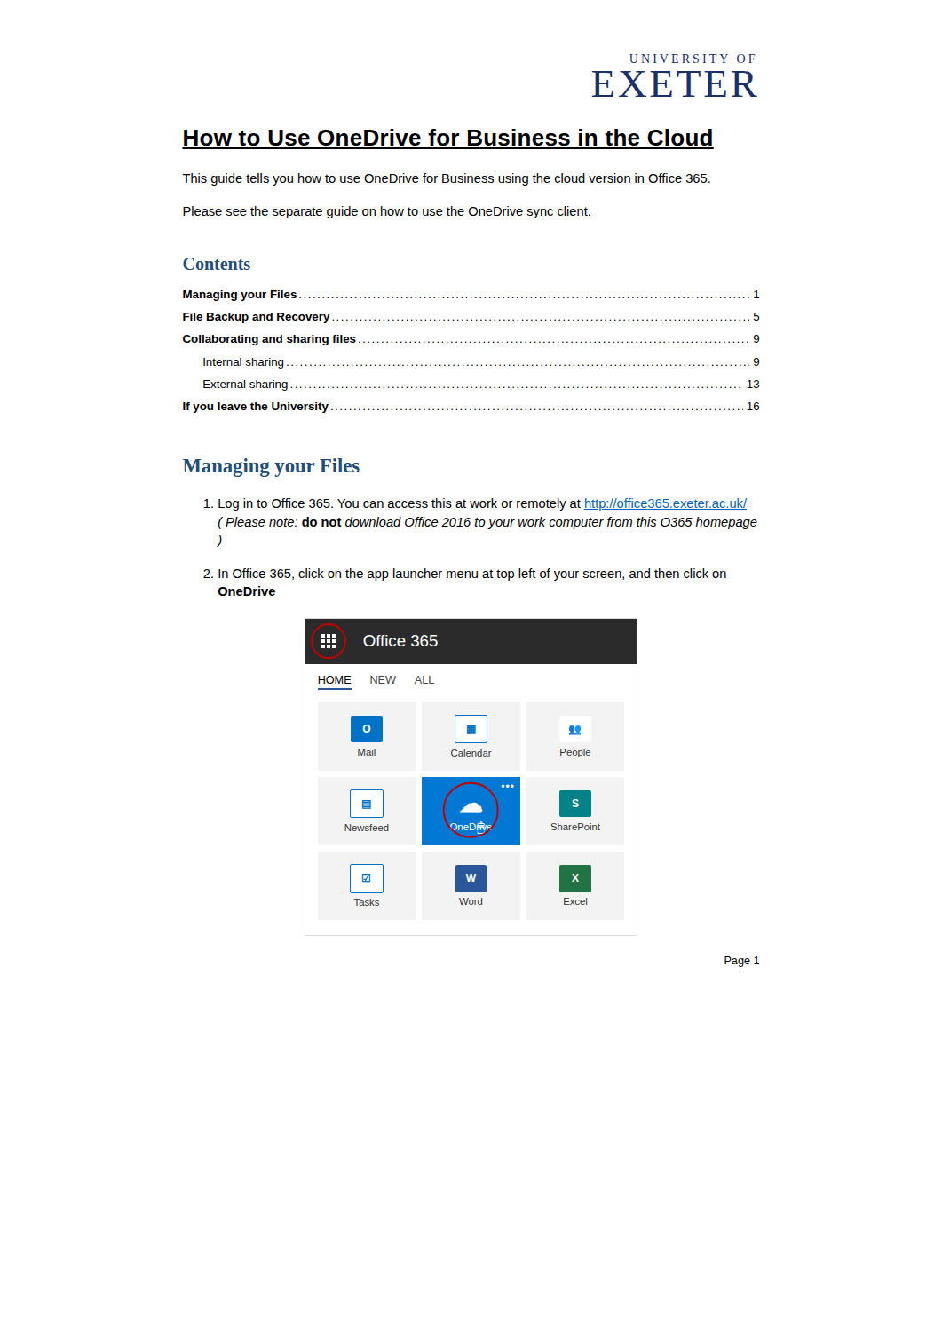UNIVERSITY OF EXETER
How to Use OneDrive for Business in the Cloud
This guide tells you how to use OneDrive for Business using the cloud version in Office 365.
Please see the separate guide on how to use the OneDrive sync client.
Contents
Managing your Files ........................................................................................................................................................... 1
File Backup and Recovery ................................................................................................................................................. 5
Collaborating and sharing files ....................................................................................................................................... 9
Internal sharing ......................................................................................................................................................... 9
External sharing ....................................................................................................................................................... 13
If you leave the University ............................................................................................................................................. 16
Managing your Files
Log in to Office 365. You can access this at work or remotely at http://office365.exeter.ac.uk/
( Please note: do not download Office 2016 to your work computer from this O365 homepage )
In Office 365, click on the app launcher menu at top left of your screen, and then click on OneDrive
Office 365
HOME NEW ALL
O
Mail
▦
Calendar
👥
People
▤
Newsfeed
•••
☁
OneDrive 🖱
S
SharePoint
☑
Tasks
W
Word
X
Excel
Page 1